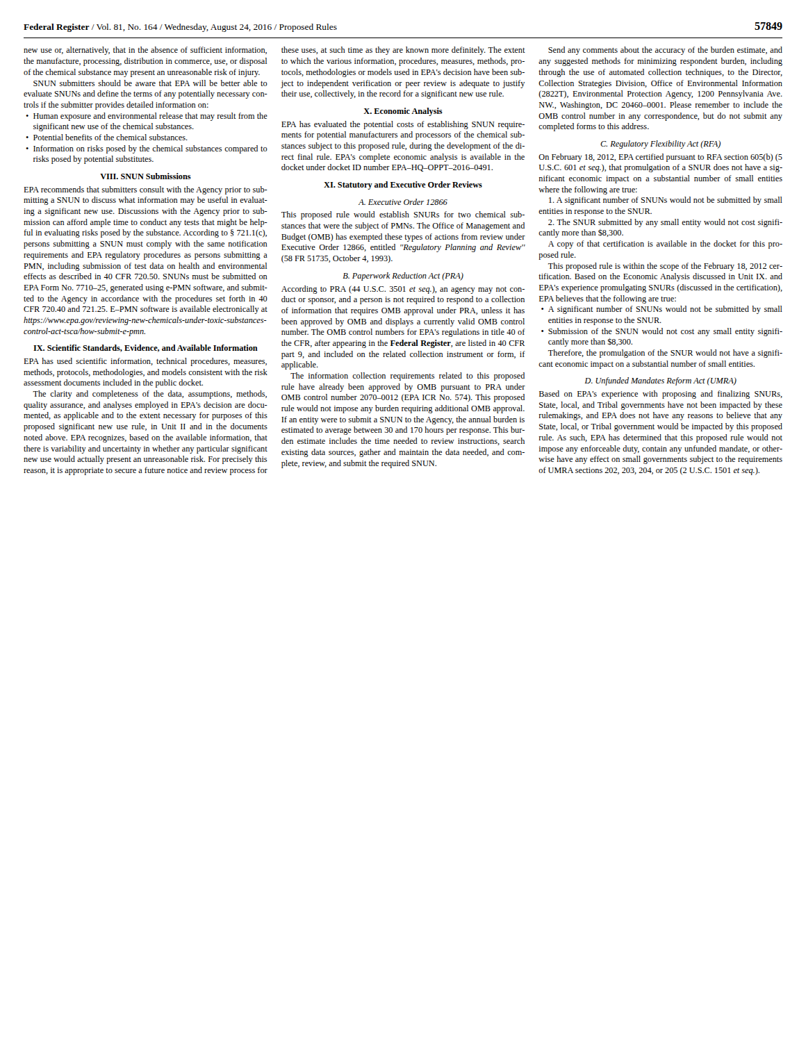Federal Register / Vol. 81, No. 164 / Wednesday, August 24, 2016 / Proposed Rules
57849
new use or, alternatively, that in the absence of sufficient information, the manufacture, processing, distribution in commerce, use, or disposal of the chemical substance may present an unreasonable risk of injury.
SNUN submitters should be aware that EPA will be better able to evaluate SNUNs and define the terms of any potentially necessary controls if the submitter provides detailed information on:
Human exposure and environmental release that may result from the significant new use of the chemical substances.
Potential benefits of the chemical substances.
Information on risks posed by the chemical substances compared to risks posed by potential substitutes.
VIII. SNUN Submissions
EPA recommends that submitters consult with the Agency prior to submitting a SNUN to discuss what information may be useful in evaluating a significant new use. Discussions with the Agency prior to submission can afford ample time to conduct any tests that might be helpful in evaluating risks posed by the substance. According to § 721.1(c), persons submitting a SNUN must comply with the same notification requirements and EPA regulatory procedures as persons submitting a PMN, including submission of test data on health and environmental effects as described in 40 CFR 720.50. SNUNs must be submitted on EPA Form No. 7710–25, generated using e-PMN software, and submitted to the Agency in accordance with the procedures set forth in 40 CFR 720.40 and 721.25. E–PMN software is available electronically at https://www.epa.gov/reviewing-new-chemicals-under-toxic-substances-control-act-tsca/how-submit-e-pmn.
IX. Scientific Standards, Evidence, and Available Information
EPA has used scientific information, technical procedures, measures, methods, protocols, methodologies, and models consistent with the risk assessment documents included in the public docket.
The clarity and completeness of the data, assumptions, methods, quality assurance, and analyses employed in EPA's decision are documented, as applicable and to the extent necessary for purposes of this proposed significant new use rule, in Unit II and in the documents noted above. EPA recognizes, based on the available information, that there is variability and uncertainty in whether any particular significant new use would actually present an unreasonable risk. For precisely this reason, it is appropriate to secure a future notice and review process for these uses, at such time as they are known more definitely. The extent to which the various information, procedures, measures, methods, protocols, methodologies or models used in EPA's decision have been subject to independent verification or peer review is adequate to justify their use, collectively, in the record for a significant new use rule.
X. Economic Analysis
EPA has evaluated the potential costs of establishing SNUN requirements for potential manufacturers and processors of the chemical substances subject to this proposed rule, during the development of the direct final rule. EPA's complete economic analysis is available in the docket under docket ID number EPA–HQ–OPPT–2016–0491.
XI. Statutory and Executive Order Reviews
A. Executive Order 12866
This proposed rule would establish SNURs for two chemical substances that were the subject of PMNs. The Office of Management and Budget (OMB) has exempted these types of actions from review under Executive Order 12866, entitled ''Regulatory Planning and Review'' (58 FR 51735, October 4, 1993).
B. Paperwork Reduction Act (PRA)
According to PRA (44 U.S.C. 3501 et seq.), an agency may not conduct or sponsor, and a person is not required to respond to a collection of information that requires OMB approval under PRA, unless it has been approved by OMB and displays a currently valid OMB control number. The OMB control numbers for EPA's regulations in title 40 of the CFR, after appearing in the Federal Register, are listed in 40 CFR part 9, and included on the related collection instrument or form, if applicable.
The information collection requirements related to this proposed rule have already been approved by OMB pursuant to PRA under OMB control number 2070–0012 (EPA ICR No. 574). This proposed rule would not impose any burden requiring additional OMB approval. If an entity were to submit a SNUN to the Agency, the annual burden is estimated to average between 30 and 170 hours per response. This burden estimate includes the time needed to review instructions, search existing data sources, gather and maintain the data needed, and complete, review, and submit the required SNUN.
Send any comments about the accuracy of the burden estimate, and any suggested methods for minimizing respondent burden, including through the use of automated collection techniques, to the Director, Collection Strategies Division, Office of Environmental Information (2822T), Environmental Protection Agency, 1200 Pennsylvania Ave. NW., Washington, DC 20460–0001. Please remember to include the OMB control number in any correspondence, but do not submit any completed forms to this address.
C. Regulatory Flexibility Act (RFA)
On February 18, 2012, EPA certified pursuant to RFA section 605(b) (5 U.S.C. 601 et seq.), that promulgation of a SNUR does not have a significant economic impact on a substantial number of small entities where the following are true:
1. A significant number of SNUNs would not be submitted by small entities in response to the SNUR.
2. The SNUR submitted by any small entity would not cost significantly more than $8,300.
A copy of that certification is available in the docket for this proposed rule.
This proposed rule is within the scope of the February 18, 2012 certification. Based on the Economic Analysis discussed in Unit IX. and EPA's experience promulgating SNURs (discussed in the certification), EPA believes that the following are true:
A significant number of SNUNs would not be submitted by small entities in response to the SNUR.
Submission of the SNUN would not cost any small entity significantly more than $8,300.
Therefore, the promulgation of the SNUR would not have a significant economic impact on a substantial number of small entities.
D. Unfunded Mandates Reform Act (UMRA)
Based on EPA's experience with proposing and finalizing SNURs, State, local, and Tribal governments have not been impacted by these rulemakings, and EPA does not have any reasons to believe that any State, local, or Tribal government would be impacted by this proposed rule. As such, EPA has determined that this proposed rule would not impose any enforceable duty, contain any unfunded mandate, or otherwise have any effect on small governments subject to the requirements of UMRA sections 202, 203, 204, or 205 (2 U.S.C. 1501 et seq.).